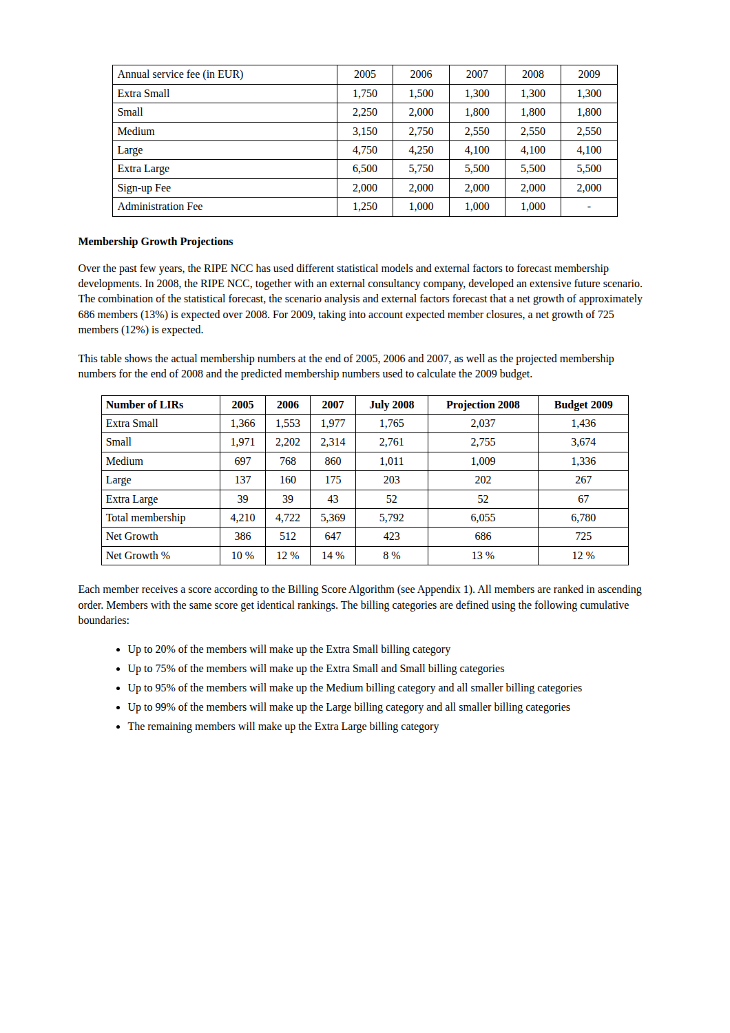| Annual service fee (in EUR) | 2005 | 2006 | 2007 | 2008 | 2009 |
| --- | --- | --- | --- | --- | --- |
| Extra Small | 1,750 | 1,500 | 1,300 | 1,300 | 1,300 |
| Small | 2,250 | 2,000 | 1,800 | 1,800 | 1,800 |
| Medium | 3,150 | 2,750 | 2,550 | 2,550 | 2,550 |
| Large | 4,750 | 4,250 | 4,100 | 4,100 | 4,100 |
| Extra Large | 6,500 | 5,750 | 5,500 | 5,500 | 5,500 |
| Sign-up Fee | 2,000 | 2,000 | 2,000 | 2,000 | 2,000 |
| Administration Fee | 1,250 | 1,000 | 1,000 | 1,000 | - |
Membership Growth Projections
Over the past few years, the RIPE NCC has used different statistical models and external factors to forecast membership developments. In 2008, the RIPE NCC, together with an external consultancy company, developed an extensive future scenario. The combination of the statistical forecast, the scenario analysis and external factors forecast that a net growth of approximately 686 members (13%) is expected over 2008. For 2009, taking into account expected member closures, a net growth of 725 members (12%) is expected.
This table shows the actual membership numbers at the end of 2005, 2006 and 2007, as well as the projected membership numbers for the end of 2008 and the predicted membership numbers used to calculate the 2009 budget.
| Number of LIRs | 2005 | 2006 | 2007 | July 2008 | Projection 2008 | Budget 2009 |
| --- | --- | --- | --- | --- | --- | --- |
| Extra Small | 1,366 | 1,553 | 1,977 | 1,765 | 2,037 | 1,436 |
| Small | 1,971 | 2,202 | 2,314 | 2,761 | 2,755 | 3,674 |
| Medium | 697 | 768 | 860 | 1,011 | 1,009 | 1,336 |
| Large | 137 | 160 | 175 | 203 | 202 | 267 |
| Extra Large | 39 | 39 | 43 | 52 | 52 | 67 |
| Total membership | 4,210 | 4,722 | 5,369 | 5,792 | 6,055 | 6,780 |
| Net Growth | 386 | 512 | 647 | 423 | 686 | 725 |
| Net Growth % | 10 % | 12 % | 14 % | 8 % | 13 % | 12 % |
Each member receives a score according to the Billing Score Algorithm (see Appendix 1). All members are ranked in ascending order. Members with the same score get identical rankings. The billing categories are defined using the following cumulative boundaries:
Up to 20% of the members will make up the Extra Small billing category
Up to 75% of the members will make up the Extra Small and Small billing categories
Up to 95% of the members will make up the Medium billing category and all smaller billing categories
Up to 99% of the members will make up the Large billing category and all smaller billing categories
The remaining members will make up the Extra Large billing category